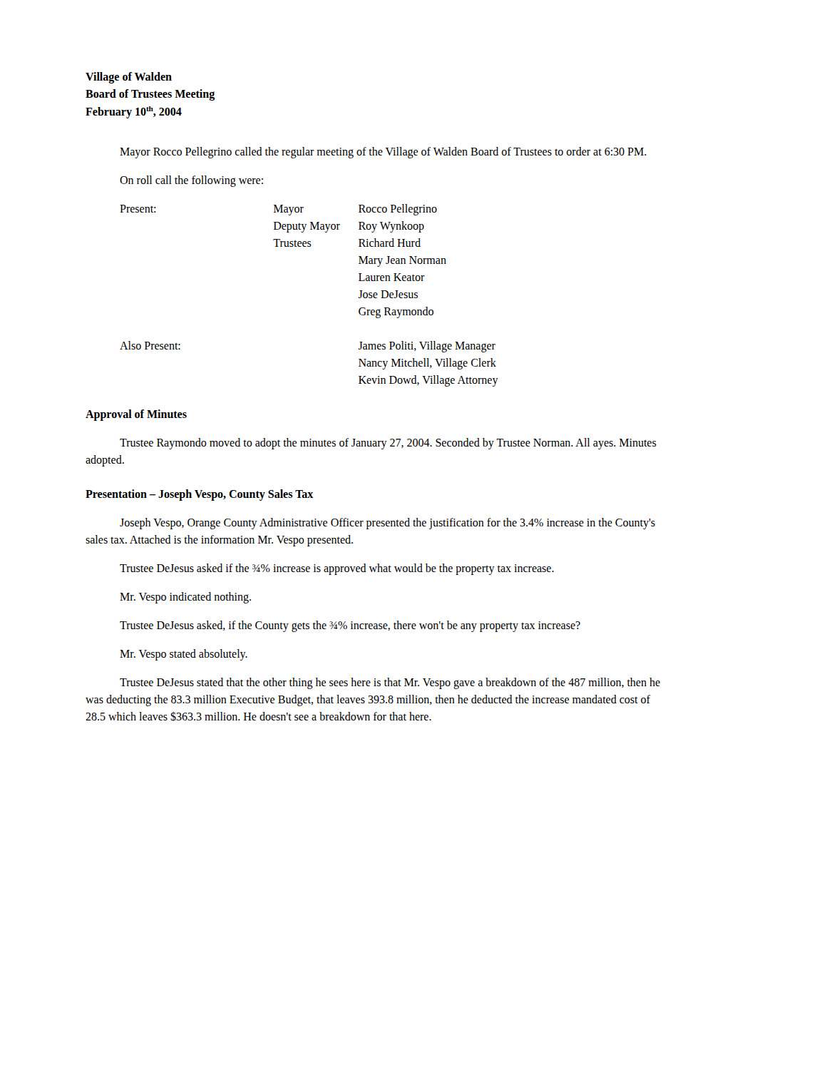Village of Walden
Board of Trustees Meeting
February 10th, 2004
Mayor Rocco Pellegrino called the regular meeting of the Village of Walden Board of Trustees to order at 6:30 PM.
On roll call the following were:
| Present: | Mayor | Rocco Pellegrino |
| | Deputy Mayor | Roy Wynkoop |
| | Trustees | Richard Hurd |
| | | Mary Jean Norman |
| | | Lauren Keator |
| | | Jose DeJesus |
| | | Greg Raymondo |
| Also Present: | | James Politi, Village Manager |
| | | Nancy Mitchell, Village Clerk |
| | | Kevin Dowd, Village Attorney |
Approval of Minutes
Trustee Raymondo moved to adopt the minutes of January 27, 2004. Seconded by Trustee Norman. All ayes. Minutes adopted.
Presentation – Joseph Vespo, County Sales Tax
Joseph Vespo, Orange County Administrative Officer presented the justification for the 3.4% increase in the County's sales tax. Attached is the information Mr. Vespo presented.
Trustee DeJesus asked if the ¾% increase is approved what would be the property tax increase.
Mr. Vespo indicated nothing.
Trustee DeJesus asked, if the County gets the ¾% increase, there won't be any property tax increase?
Mr. Vespo stated absolutely.
Trustee DeJesus stated that the other thing he sees here is that Mr. Vespo gave a breakdown of the 487 million, then he was deducting the 83.3 million Executive Budget, that leaves 393.8 million, then he deducted the increase mandated cost of 28.5 which leaves $363.3 million. He doesn't see a breakdown for that here.